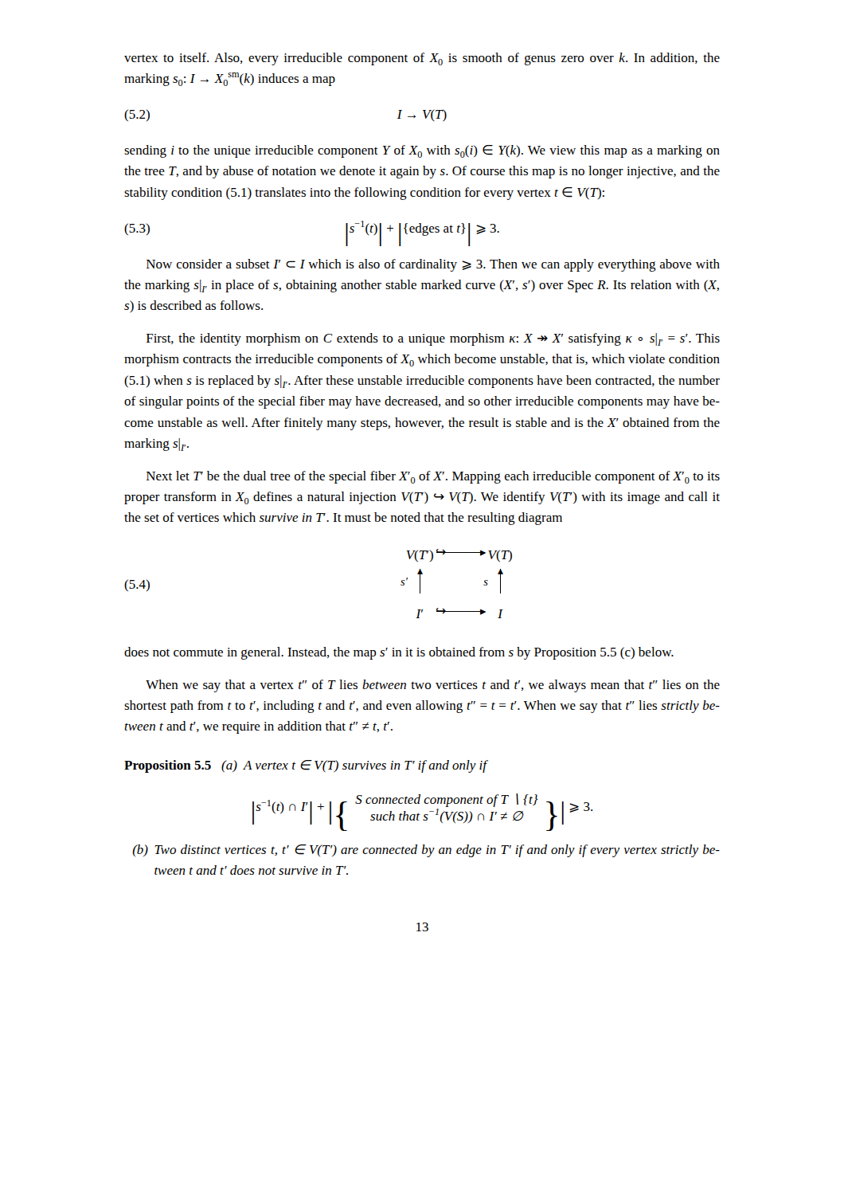vertex to itself. Also, every irreducible component of X0 is smooth of genus zero over k. In addition, the marking s0: I → X0sm(k) induces a map
(5.2)
I → V(T)
sending i to the unique irreducible component Y of X0 with s0(i) ∈ Y(k). We view this map as a marking on the tree T, and by abuse of notation we denote it again by s. Of course this map is no longer injective, and the stability condition (5.1) translates into the following condition for every vertex t ∈ V(T):
(5.3)
|s−1(t)| + |{edges at t}| ⩾ 3.
Now consider a subset I′ ⊂ I which is also of cardinality ⩾ 3. Then we can apply everything above with the marking s|I′ in place of s, obtaining another stable marked curve (X′, s′) over Spec R. Its relation with (X, s) is described as follows.
First, the identity morphism on C extends to a unique morphism κ: X ↠ X′ satisfying κ ∘ s|I′ = s′. This morphism contracts the irreducible components of X0 which become unstable, that is, which violate condition (5.1) when s is replaced by s|I′. After these unstable irreducible components have been contracted, the number of singular points of the special fiber may have decreased, and so other irreducible components may have become unstable as well. After finitely many steps, however, the result is stable and is the X′ obtained from the marking s|I′.
Next let T′ be the dual tree of the special fiber X′0 of X′. Mapping each irreducible component of X′0 to its proper transform in X0 defines a natural injection V(T′) ↪ V(T). We identify V(T′) with its image and call it the set of vertices which survive in T′. It must be noted that the resulting diagram
(5.4)
| V ( T ′) | ↪ ▸ | V ( T ) |
| s′ ▴ | | s ▴ |
| I ′ | ↪ ▸ | I |
does not commute in general. Instead, the map s′ in it is obtained from s by Proposition 5.5 (c) below.
When we say that a vertex t″ of T lies between two vertices t and t′, we always mean that t″ lies on the shortest path from t to t′, including t and t′, and even allowing t″ = t = t′. When we say that t″ lies strictly between t and t′, we require in addition that t″ ≠ t, t′.
Proposition 5.5 (a) A vertex t ∈ V(T) survives in T′ if and only if
|s−1(t) ∩ I′| + |{ S connected component of T ∖ {t} such that s−1(V(S)) ∩ I′ ≠ ∅ }| ⩾ 3.
(b) Two distinct vertices t, t′ ∈ V(T′) are connected by an edge in T′ if and only if every vertex strictly between t and t′ does not survive in T′.
13